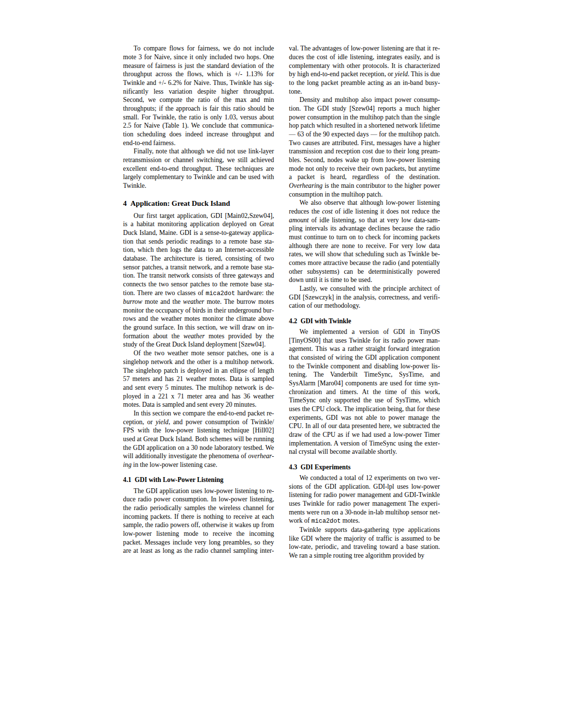To compare flows for fairness, we do not include mote 3 for Naive, since it only included two hops. One measure of fairness is just the standard deviation of the throughput across the flows, which is +/- 1.13% for Twinkle and +/- 6.2% for Naive. Thus, Twinkle has significantly less variation despite higher throughput. Second, we compute the ratio of the max and min throughputs; if the approach is fair this ratio should be small. For Twinkle, the ratio is only 1.03, versus about 2.5 for Naive (Table 1). We conclude that communication scheduling does indeed increase throughput and end-to-end fairness.
Finally, note that although we did not use link-layer retransmission or channel switching, we still achieved excellent end-to-end throughput. These techniques are largely complementary to Twinkle and can be used with Twinkle.
4 Application: Great Duck Island
Our first target application, GDI [Main02,Szew04], is a habitat monitoring application deployed on Great Duck Island, Maine. GDI is a sense-to-gateway application that sends periodic readings to a remote base station, which then logs the data to an Internet-accessible database. The architecture is tiered, consisting of two sensor patches, a transit network, and a remote base station. The transit network consists of three gateways and connects the two sensor patches to the remote base station. There are two classes of mica2dot hardware: the burrow mote and the weather mote. The burrow motes monitor the occupancy of birds in their underground burrows and the weather motes monitor the climate above the ground surface. In this section, we will draw on information about the weather motes provided by the study of the Great Duck Island deployment [Szew04].
Of the two weather mote sensor patches, one is a singlehop network and the other is a multihop network. The singlehop patch is deployed in an ellipse of length 57 meters and has 21 weather motes. Data is sampled and sent every 5 minutes. The multihop network is deployed in a 221 x 71 meter area and has 36 weather motes. Data is sampled and sent every 20 minutes.
In this section we compare the end-to-end packet reception, or yield, and power consumption of Twinkle/ FPS with the low-power listening technique [Hill02] used at Great Duck Island. Both schemes will be running the GDI application on a 30 node laboratory testbed. We will additionally investigate the phenomena of overhearing in the low-power listening case.
4.1 GDI with Low-Power Listening
The GDI application uses low-power listening to reduce radio power consumption. In low-power listening, the radio periodically samples the wireless channel for incoming packets. If there is nothing to receive at each sample, the radio powers off, otherwise it wakes up from low-power listening mode to receive the incoming packet. Messages include very long preambles, so they are at least as long as the radio channel sampling interval. The advantages of low-power listening are that it reduces the cost of idle listening, integrates easily, and is complementary with other protocols. It is characterized by high end-to-end packet reception, or yield. This is due to the long packet preamble acting as an in-band busy-tone.
Density and multihop also impact power consumption. The GDI study [Szew04] reports a much higher power consumption in the multihop patch than the single hop patch which resulted in a shortened network lifetime — 63 of the 90 expected days — for the multihop patch. Two causes are attributed. First, messages have a higher transmission and reception cost due to their long preambles. Second, nodes wake up from low-power listening mode not only to receive their own packets, but anytime a packet is heard, regardless of the destination. Overhearing is the main contributor to the higher power consumption in the multihop patch.
We also observe that although low-power listening reduces the cost of idle listening it does not reduce the amount of idle listening, so that at very low data-sampling intervals its advantage declines because the radio must continue to turn on to check for incoming packets although there are none to receive. For very low data rates, we will show that scheduling such as Twinkle becomes more attractive because the radio (and potentially other subsystems) can be deterministically powered down until it is time to be used.
Lastly, we consulted with the principle architect of GDI [Szewczyk] in the analysis, correctness, and verification of our methodology.
4.2 GDI with Twinkle
We implemented a version of GDI in TinyOS [TinyOS00] that uses Twinkle for its radio power management. This was a rather straight forward integration that consisted of wiring the GDI application component to the Twinkle component and disabling low-power listening. The Vanderbilt TimeSync, SysTime, and SysAlarm [Maro04] components are used for time synchronization and timers. At the time of this work, TimeSync only supported the use of SysTime, which uses the CPU clock. The implication being, that for these experiments, GDI was not able to power manage the CPU. In all of our data presented here, we subtracted the draw of the CPU as if we had used a low-power Timer implementation. A version of TimeSync using the external crystal will become available shortly.
4.3 GDI Experiments
We conducted a total of 12 experiments on two versions of the GDI application. GDI-lpl uses low-power listening for radio power management and GDI-Twinkle uses Twinkle for radio power management The experiments were run on a 30-node in-lab multihop sensor network of mica2dot motes.
Twinkle supports data-gathering type applications like GDI where the majority of traffic is assumed to be low-rate, periodic, and traveling toward a base station. We ran a simple routing tree algorithm provided by